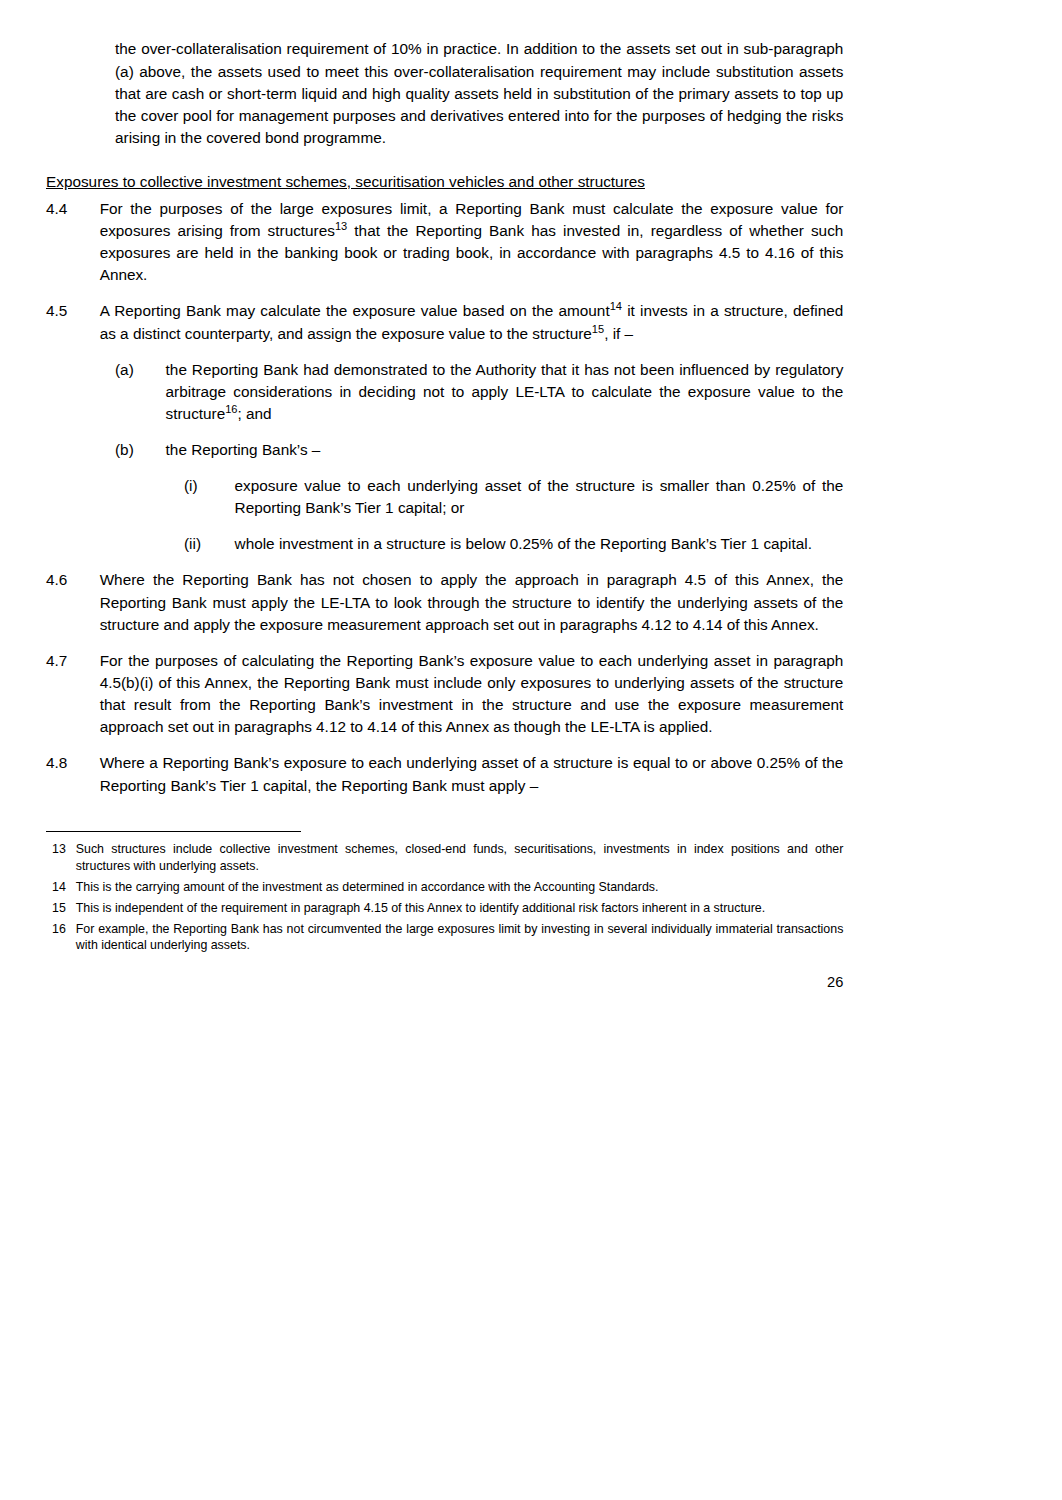the over-collateralisation requirement of 10% in practice. In addition to the assets set out in sub-paragraph (a) above, the assets used to meet this over-collateralisation requirement may include substitution assets that are cash or short-term liquid and high quality assets held in substitution of the primary assets to top up the cover pool for management purposes and derivatives entered into for the purposes of hedging the risks arising in the covered bond programme.
Exposures to collective investment schemes, securitisation vehicles and other structures
4.4
For the purposes of the large exposures limit, a Reporting Bank must calculate the exposure value for exposures arising from structures13 that the Reporting Bank has invested in, regardless of whether such exposures are held in the banking book or trading book, in accordance with paragraphs 4.5 to 4.16 of this Annex.
4.5
A Reporting Bank may calculate the exposure value based on the amount14 it invests in a structure, defined as a distinct counterparty, and assign the exposure value to the structure15, if –
(a)
the Reporting Bank had demonstrated to the Authority that it has not been influenced by regulatory arbitrage considerations in deciding not to apply LE-LTA to calculate the exposure value to the structure16; and
(b)
the Reporting Bank’s –
(i)
exposure value to each underlying asset of the structure is smaller than 0.25% of the Reporting Bank’s Tier 1 capital; or
(ii)
whole investment in a structure is below 0.25% of the Reporting Bank’s Tier 1 capital.
4.6
Where the Reporting Bank has not chosen to apply the approach in paragraph 4.5 of this Annex, the Reporting Bank must apply the LE-LTA to look through the structure to identify the underlying assets of the structure and apply the exposure measurement approach set out in paragraphs 4.12 to 4.14 of this Annex.
4.7
For the purposes of calculating the Reporting Bank’s exposure value to each underlying asset in paragraph 4.5(b)(i) of this Annex, the Reporting Bank must include only exposures to underlying assets of the structure that result from the Reporting Bank’s investment in the structure and use the exposure measurement approach set out in paragraphs 4.12 to 4.14 of this Annex as though the LE-LTA is applied.
4.8
Where a Reporting Bank’s exposure to each underlying asset of a structure is equal to or above 0.25% of the Reporting Bank’s Tier 1 capital, the Reporting Bank must apply –
13
Such structures include collective investment schemes, closed-end funds, securitisations, investments in index positions and other structures with underlying assets.
14
This is the carrying amount of the investment as determined in accordance with the Accounting Standards.
15
This is independent of the requirement in paragraph 4.15 of this Annex to identify additional risk factors inherent in a structure.
16
For example, the Reporting Bank has not circumvented the large exposures limit by investing in several individually immaterial transactions with identical underlying assets.
26